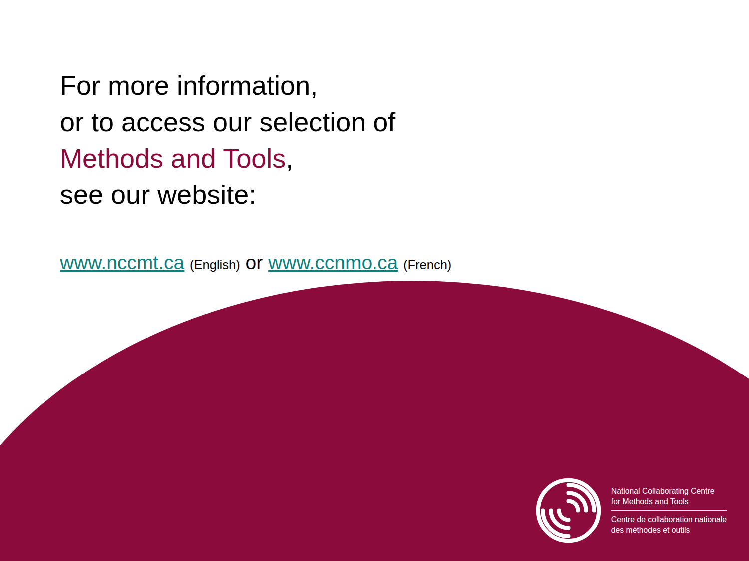For more information,
or to access our selection of
Methods and Tools,
see our website:
www.nccmt.ca (English) or www.ccnmo.ca (French)
National Collaborating Centre
for Methods and Tools
Centre de collaboration nationale
des méthodes et outils